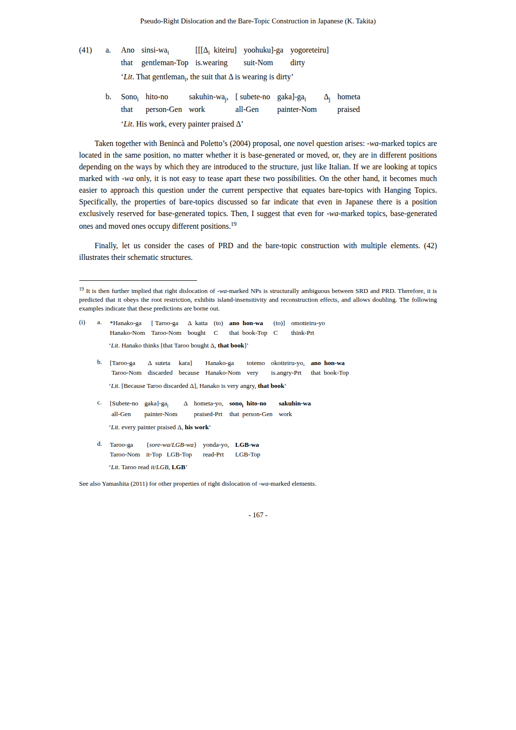Pseudo-Right Dislocation and the Bare-Topic Construction in Japanese (K. Takita)
(41)
a.
| Ano | sinsi-wa i | [[[Δ i kiteiru] | yoohuku]-ga | yogoreteiru] |
| that | gentleman-Top | is.wearing | suit-Nom | dirty |
‘Lit. That gentlemani, the suit that Δ is wearing is dirty’
b.
| Sono i | hito-no | sakuhin-wa j , | [ subete-no | gaka]-ga i | Δ j | hometa |
| that | person-Gen | work | all-Gen | painter-Nom | | praised |
‘Lit. His work, every painter praised Δ’
Taken together with Benincà and Poletto’s (2004) proposal, one novel question arises: -wa-marked topics are located in the same position, no matter whether it is base-generated or moved, or, they are in different positions depending on the ways by which they are introduced to the structure, just like Italian. If we are looking at topics marked with -wa only, it is not easy to tease apart these two possibilities. On the other hand, it becomes much easier to approach this question under the current perspective that equates bare-topics with Hanging Topics. Specifically, the properties of bare-topics discussed so far indicate that even in Japanese there is a position exclusively reserved for base-generated topics. Then, I suggest that even for -wa-marked topics, base-generated ones and moved ones occupy different positions.19
Finally, let us consider the cases of PRD and the bare-topic construction with multiple elements. (42) illustrates their schematic structures.
19 It is then further implied that right dislocation of -wa-marked NPs is structurally ambiguous between SRD and PRD. Therefore, it is predicted that it obeys the root restriction, exhibits island-insensitivity and reconstruction effects, and allows doubling. The following examples indicate that these predictions are borne out.
(i)
a.
| *Hanako-ga | [ Taroo-ga | Δ katta | (to) | ano hon-wa | (to)] | omotteiru-yo |
| Hanako-Nom | Taroo-Nom | bought | C | that book-Top | C | think-Prt |
‘Lit. Hanako thinks [that Taroo bought Δ, that book]’
b.
| [Taroo-ga | Δ suteta | kara] | Hanako-ga | totemo | okotteiru-yo, | ano hon-wa |
| Taroo-Nom | discarded | because | Hanako-Nom | very | is.angry-Prt | that book-Top |
‘Lit. [Because Taroo discarded Δ], Hanako is very angry, that book’
c.
| [Subete-no | gaka]-ga i | Δ | hometa-yo, | sono i hito-no | sakuhin-wa |
| all-Gen | painter-Nom | | praised-Prt | that person-Gen | work |
‘Lit. every painter praised Δ, his work’
d.
| Taroo-ga | { sore-wa / LGB-wa } | yonda-yo, | LGB-wa |
| Taroo-Nom | it-Top LGB-Top | read-Prt | LGB-Top |
‘Lit. Taroo read it/LGB, LGB’
See also Yamashita (2011) for other properties of right dislocation of -wa-marked elements.
- 167 -